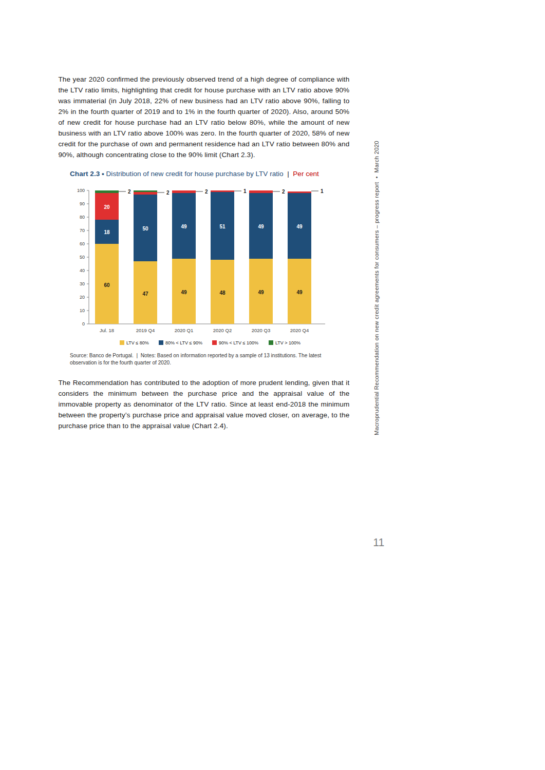The year 2020 confirmed the previously observed trend of a high degree of compliance with the LTV ratio limits, highlighting that credit for house purchase with an LTV ratio above 90% was immaterial (in July 2018, 22% of new business had an LTV ratio above 90%, falling to 2% in the fourth quarter of 2019 and to 1% in the fourth quarter of 2020). Also, around 50% of new credit for house purchase had an LTV ratio below 80%, while the amount of new business with an LTV ratio above 100% was zero. In the fourth quarter of 2020, 58% of new credit for the purchase of own and permanent residence had an LTV ratio between 80% and 90%, although concentrating close to the 90% limit (Chart 2.3).
Chart 2.3 • Distribution of new credit for house purchase by LTV ratio | Per cent
100 90 80 70 60 50 40 30 20 10 0 60 18 20 2 47 50 2 49 49 2 48 51 1 49 49 2 49 49 1 Jul. 18 2019 Q4 2020 Q1 2020 Q2 2020 Q3 2020 Q4 LTV ≤ 80% 80% < LTV ≤ 90% 90% < LTV ≤ 100% LTV > 100%
Source: Banco de Portugal. | Notes: Based on information reported by a sample of 13 institutions. The latest observation is for the fourth quarter of 2020.
The Recommendation has contributed to the adoption of more prudent lending, given that it considers the minimum between the purchase price and the appraisal value of the immovable property as denominator of the LTV ratio. Since at least end-2018 the minimum between the property’s purchase price and appraisal value moved closer, on average, to the purchase price than to the appraisal value (Chart 2.4).
Macroprudential Recommendation on new credit agreements for consumers – progress report • March 2020
11